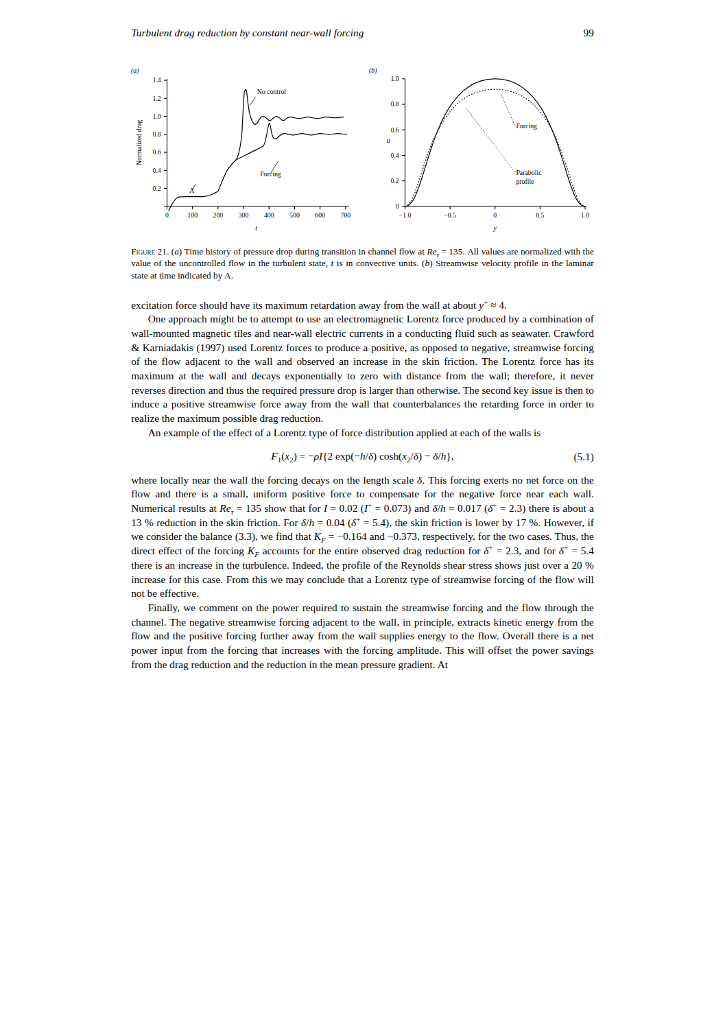Turbulent drag reduction by constant near-wall forcing 99
(a) 0.2 0.4 0.6 0.8 1.0 1.2 1.4 Normalized drag 0 100 200 300 400 500 600 700 t No control Forcing A
(b) 0 0.2 0.4 0.6 0.8 1.0 u −1.0 −0.5 0 0.5 1.0 y Forcing Parabolic profile
Figure 21. (a) Time history of pressure drop during transition in channel flow at Reτ = 135. All values are normalized with the value of the uncontrolled flow in the turbulent state, t is in convective units. (b) Streamwise velocity profile in the laminar state at time indicated by A.
excitation force should have its maximum retardation away from the wall at about y+ ≈ 4.
One approach might be to attempt to use an electromagnetic Lorentz force produced by a combination of wall-mounted magnetic tiles and near-wall electric currents in a conducting fluid such as seawater. Crawford & Karniadakis (1997) used Lorentz forces to produce a positive, as opposed to negative, streamwise forcing of the flow adjacent to the wall and observed an increase in the skin friction. The Lorentz force has its maximum at the wall and decays exponentially to zero with distance from the wall; therefore, it never reverses direction and thus the required pressure drop is larger than otherwise. The second key issue is then to induce a positive streamwise force away from the wall that counterbalances the retarding force in order to realize the maximum possible drag reduction.
An example of the effect of a Lorentz type of force distribution applied at each of the walls is
F1(x2) = −ρI{2 exp(−h/δ) cosh(x2/δ) − δ/h}, (5.1)
where locally near the wall the forcing decays on the length scale δ. This forcing exerts no net force on the flow and there is a small, uniform positive force to compensate for the negative force near each wall. Numerical results at Reτ = 135 show that for I = 0.02 (I+ = 0.073) and δ/h = 0.017 (δ+ = 2.3) there is about a 13 % reduction in the skin friction. For δ/h = 0.04 (δ+ = 5.4), the skin friction is lower by 17 %. However, if we consider the balance (3.3), we find that KF = −0.164 and −0.373, respectively, for the two cases. Thus, the direct effect of the forcing KF accounts for the entire observed drag reduction for δ+ = 2.3, and for δ+ = 5.4 there is an increase in the turbulence. Indeed, the profile of the Reynolds shear stress shows just over a 20 % increase for this case. From this we may conclude that a Lorentz type of streamwise forcing of the flow will not be effective.
Finally, we comment on the power required to sustain the streamwise forcing and the flow through the channel. The negative streamwise forcing adjacent to the wall, in principle, extracts kinetic energy from the flow and the positive forcing further away from the wall supplies energy to the flow. Overall there is a net power input from the forcing that increases with the forcing amplitude. This will offset the power savings from the drag reduction and the reduction in the mean pressure gradient. At